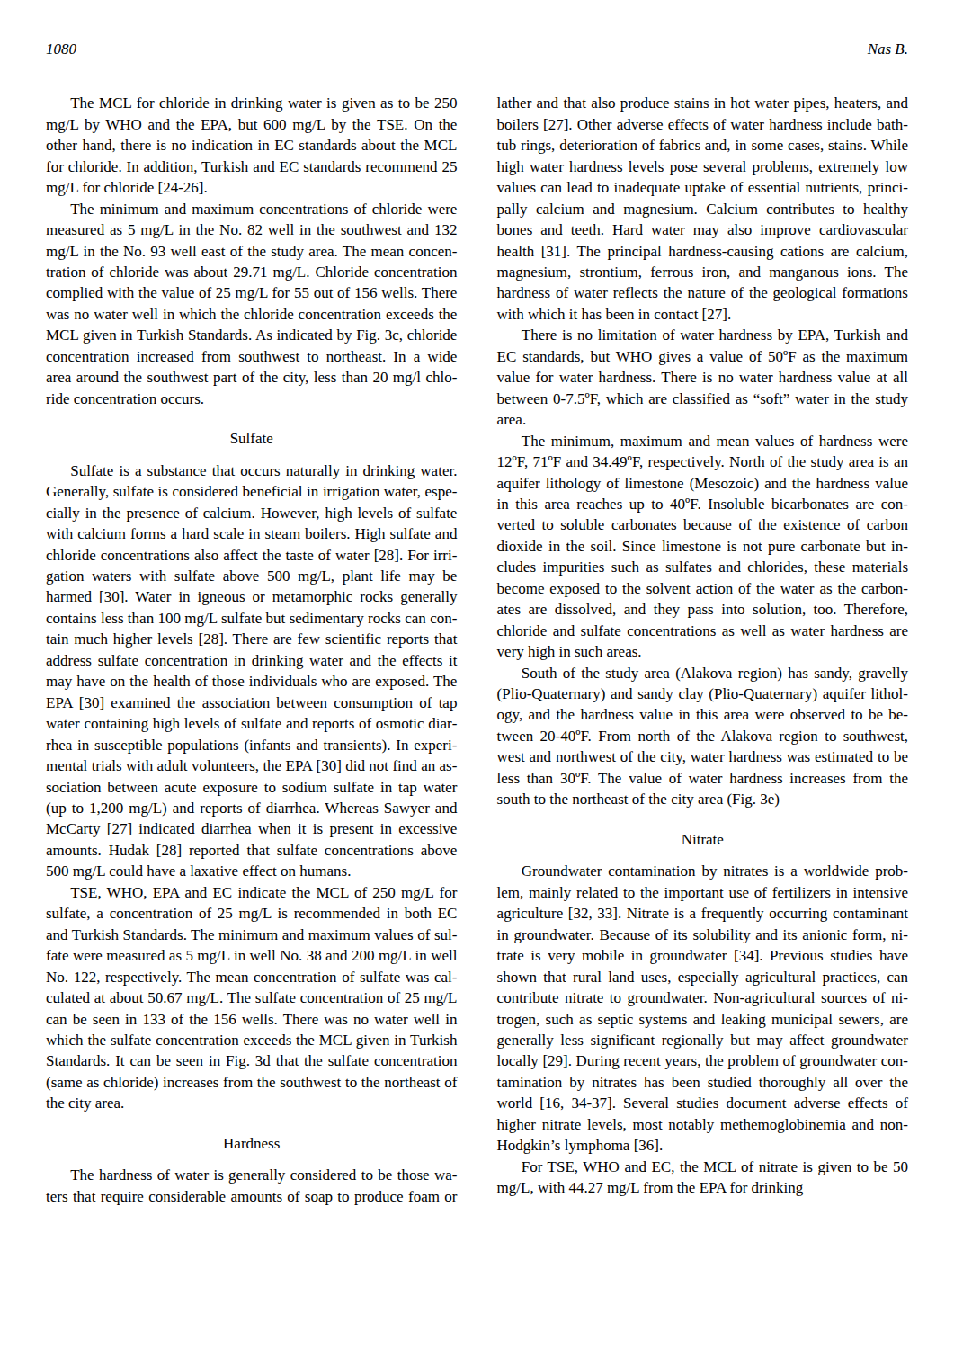1080 Nas B.
The MCL for chloride in drinking water is given as to be 250 mg/L by WHO and the EPA, but 600 mg/L by the TSE. On the other hand, there is no indication in EC standards about the MCL for chloride. In addition, Turkish and EC standards recommend 25 mg/L for chloride [24-26].
The minimum and maximum concentrations of chloride were measured as 5 mg/L in the No. 82 well in the southwest and 132 mg/L in the No. 93 well east of the study area. The mean concentration of chloride was about 29.71 mg/L. Chloride concentration complied with the value of 25 mg/L for 55 out of 156 wells. There was no water well in which the chloride concentration exceeds the MCL given in Turkish Standards. As indicated by Fig. 3c, chloride concentration increased from southwest to northeast. In a wide area around the southwest part of the city, less than 20 mg/l chloride concentration occurs.
Sulfate
Sulfate is a substance that occurs naturally in drinking water. Generally, sulfate is considered beneficial in irrigation water, especially in the presence of calcium. However, high levels of sulfate with calcium forms a hard scale in steam boilers. High sulfate and chloride concentrations also affect the taste of water [28]. For irrigation waters with sulfate above 500 mg/L, plant life may be harmed [30]. Water in igneous or metamorphic rocks generally contains less than 100 mg/L sulfate but sedimentary rocks can contain much higher levels [28]. There are few scientific reports that address sulfate concentration in drinking water and the effects it may have on the health of those individuals who are exposed. The EPA [30] examined the association between consumption of tap water containing high levels of sulfate and reports of osmotic diarrhea in susceptible populations (infants and transients). In experimental trials with adult volunteers, the EPA [30] did not find an association between acute exposure to sodium sulfate in tap water (up to 1,200 mg/L) and reports of diarrhea. Whereas Sawyer and McCarty [27] indicated diarrhea when it is present in excessive amounts. Hudak [28] reported that sulfate concentrations above 500 mg/L could have a laxative effect on humans.
TSE, WHO, EPA and EC indicate the MCL of 250 mg/L for sulfate, a concentration of 25 mg/L is recommended in both EC and Turkish Standards. The minimum and maximum values of sulfate were measured as 5 mg/L in well No. 38 and 200 mg/L in well No. 122, respectively. The mean concentration of sulfate was calculated at about 50.67 mg/L. The sulfate concentration of 25 mg/L can be seen in 133 of the 156 wells. There was no water well in which the sulfate concentration exceeds the MCL given in Turkish Standards. It can be seen in Fig. 3d that the sulfate concentration (same as chloride) increases from the southwest to the northeast of the city area.
Hardness
The hardness of water is generally considered to be those waters that require considerable amounts of soap to produce foam or lather and that also produce stains in hot water pipes, heaters, and boilers [27]. Other adverse effects of water hardness include bathtub rings, deterioration of fabrics and, in some cases, stains. While high water hardness levels pose several problems, extremely low values can lead to inadequate uptake of essential nutrients, principally calcium and magnesium. Calcium contributes to healthy bones and teeth. Hard water may also improve cardiovascular health [31]. The principal hardness-causing cations are calcium, magnesium, strontium, ferrous iron, and manganous ions. The hardness of water reflects the nature of the geological formations with which it has been in contact [27].
There is no limitation of water hardness by EPA, Turkish and EC standards, but WHO gives a value of 50ºF as the maximum value for water hardness. There is no water hardness value at all between 0-7.5ºF, which are classified as “soft” water in the study area.
The minimum, maximum and mean values of hardness were 12ºF, 71ºF and 34.49ºF, respectively. North of the study area is an aquifer lithology of limestone (Mesozoic) and the hardness value in this area reaches up to 40ºF. Insoluble bicarbonates are converted to soluble carbonates because of the existence of carbon dioxide in the soil. Since limestone is not pure carbonate but includes impurities such as sulfates and chlorides, these materials become exposed to the solvent action of the water as the carbonates are dissolved, and they pass into solution, too. Therefore, chloride and sulfate concentrations as well as water hardness are very high in such areas.
South of the study area (Alakova region) has sandy, gravelly (Plio-Quaternary) and sandy clay (Plio-Quaternary) aquifer lithology, and the hardness value in this area were observed to be between 20-40ºF. From north of the Alakova region to southwest, west and northwest of the city, water hardness was estimated to be less than 30ºF. The value of water hardness increases from the south to the northeast of the city area (Fig. 3e)
Nitrate
Groundwater contamination by nitrates is a worldwide problem, mainly related to the important use of fertilizers in intensive agriculture [32, 33]. Nitrate is a frequently occurring contaminant in groundwater. Because of its solubility and its anionic form, nitrate is very mobile in groundwater [34]. Previous studies have shown that rural land uses, especially agricultural practices, can contribute nitrate to groundwater. Non-agricultural sources of nitrogen, such as septic systems and leaking municipal sewers, are generally less significant regionally but may affect groundwater locally [29]. During recent years, the problem of groundwater contamination by nitrates has been studied thoroughly all over the world [16, 34-37]. Several studies document adverse effects of higher nitrate levels, most notably methemoglobinemia and non-Hodgkin’s lymphoma [36].
For TSE, WHO and EC, the MCL of nitrate is given to be 50 mg/L, with 44.27 mg/L from the EPA for drinking